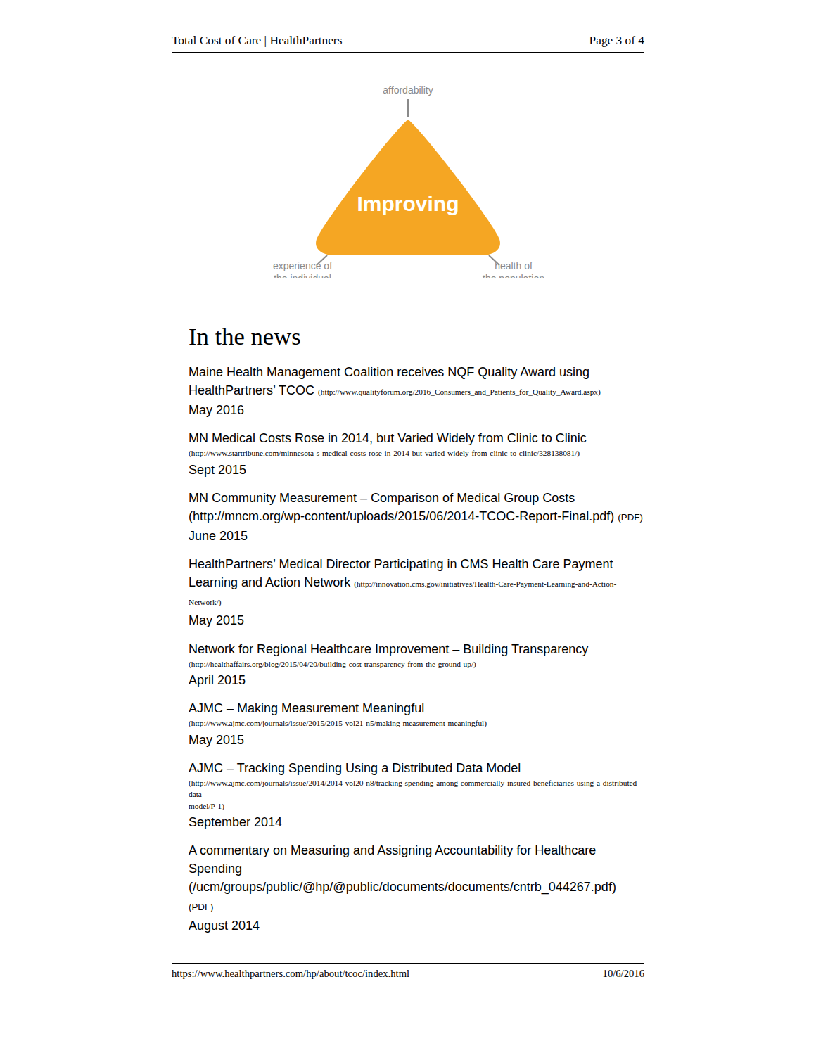Total Cost of Care | HealthPartners Page 3 of 4
affordability Improving experience of the individual health of the population
In the news
Maine Health Management Coalition receives NQF Quality Award using HealthPartners’ TCOC (http://www.qualityforum.org/2016_Consumers_and_Patients_for_Quality_Award.aspx) May 2016
MN Medical Costs Rose in 2014, but Varied Widely from Clinic to Clinic
(http://www.startribune.com/minnesota-s-medical-costs-rose-in-2014-but-varied-widely-from-clinic-to-clinic/328138081/)
Sept 2015
MN Community Measurement – Comparison of Medical Group Costs (http://mncm.org/wp-content/uploads/2015/06/2014-TCOC-Report-Final.pdf) (PDF) June 2015
HealthPartners’ Medical Director Participating in CMS Health Care Payment Learning and Action Network (http://innovation.cms.gov/initiatives/Health-Care-Payment-Learning-and-Action-Network/) May 2015
Network for Regional Healthcare Improvement – Building Transparency
(http://healthaffairs.org/blog/2015/04/20/building-cost-transparency-from-the-ground-up/)
April 2015
AJMC – Making Measurement Meaningful
(http://www.ajmc.com/journals/issue/2015/2015-vol21-n5/making-measurement-meaningful)
May 2015
AJMC – Tracking Spending Using a Distributed Data Model
(http://www.ajmc.com/journals/issue/2014/2014-vol20-n8/tracking-spending-among-commercially-insured-beneficiaries-using-a-distributed-data-
model/P-1)
September 2014
A commentary on Measuring and Assigning Accountability for Healthcare Spending (/ucm/groups/public/@hp/@public/documents/documents/cntrb_044267.pdf) (PDF) August 2014
https://www.healthpartners.com/hp/about/tcoc/index.html 10/6/2016